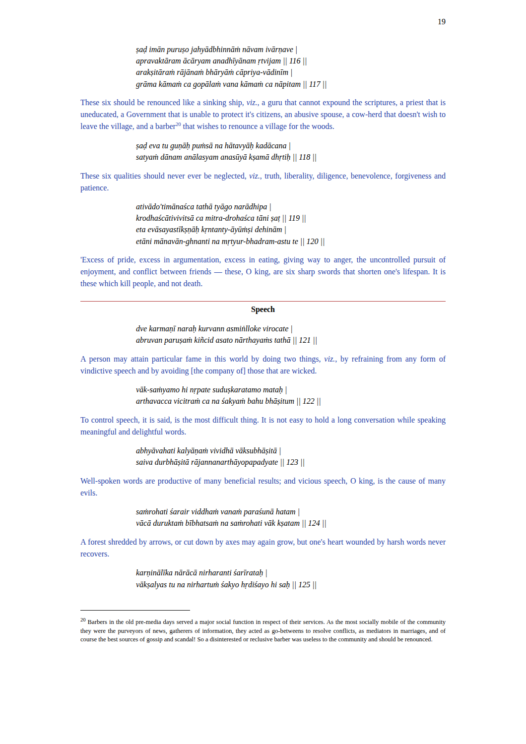19
ṣaḍ imān puruṣo jahyādbhinnāṁ nāvam ivārṇave | apravaktāram ācāryam anadhīyānam ṛtvijam || 116 || arakṣitāraṁ rājānaṁ bhāryāṁ cāpriya-vādinīm | grāma kāmaṁ ca gopālaṁ vana kāmaṁ ca nāpitam || 117 ||
These six should be renounced like a sinking ship, viz., a guru that cannot expound the scriptures, a priest that is uneducated, a Government that is unable to protect it's citizens, an abusive spouse, a cow-herd that doesn't wish to leave the village, and a barber20 that wishes to renounce a village for the woods.
ṣaḍ eva tu guṇāḥ puṁsā na hātavyāḥ kadācana | satyaṁ dānam anālasyam anasūyā kṣamā dhṛtiḥ || 118 ||
These six qualities should never ever be neglected, viz., truth, liberality, diligence, benevolence, forgiveness and patience.
ativādo'timānaśca tathā tyāgo narādhipa | krodhaścātivivitsā ca mitra-drohaśca tāni ṣaṭ || 119 || eta evāsayastīkṣṇāḥ kṛntanty-āyūṁṣi dehinām | etāni mānavān-ghnanti na mṛtyur-bhadram-astu te || 120 ||
'Excess of pride, excess in argumentation, excess in eating, giving way to anger, the uncontrolled pursuit of enjoyment, and conflict between friends — these, O king, are six sharp swords that shorten one's lifespan. It is these which kill people, and not death.
Speech
dve karmaṇī naraḥ kurvann asmiṅlloke virocate | abruvan paruṣaṁ kiñcid asato nārthayaṁs tathā || 121 ||
A person may attain particular fame in this world by doing two things, viz., by refraining from any form of vindictive speech and by avoiding [the company of] those that are wicked.
vāk-saṁyamo hi nṛpate suduṣkaratamo mataḥ | arthavacca vicitraṁ ca na śakyaṁ bahu bhāṣitum || 122 ||
To control speech, it is said, is the most difficult thing. It is not easy to hold a long conversation while speaking meaningful and delightful words.
abhyāvahati kalyāṇaṁ vividhā vāksubhāṣitā | saiva durbhāṣitā rājannanarthāyopapadyate || 123 ||
Well-spoken words are productive of many beneficial results; and vicious speech, O king, is the cause of many evils.
saṁrohati śarair viddhaṁ vanaṁ paraśunā hatam | vācā duruktaṁ bībhatsaṁ na saṁrohati vāk kṣatam || 124 ||
A forest shredded by arrows, or cut down by axes may again grow, but one's heart wounded by harsh words never recovers.
karṇinālīka nārācā nirharanti śarīrataḥ | vākṣalyas tu na nirhartuṁ śakyo hṛdiśayo hi saḥ || 125 ||
20 Barbers in the old pre-media days served a major social function in respect of their services. As the most socially mobile of the community they were the purveyors of news, gatherers of information, they acted as go-betweens to resolve conflicts, as mediators in marriages, and of course the best sources of gossip and scandal! So a disinterested or reclusive barber was useless to the community and should be renounced.